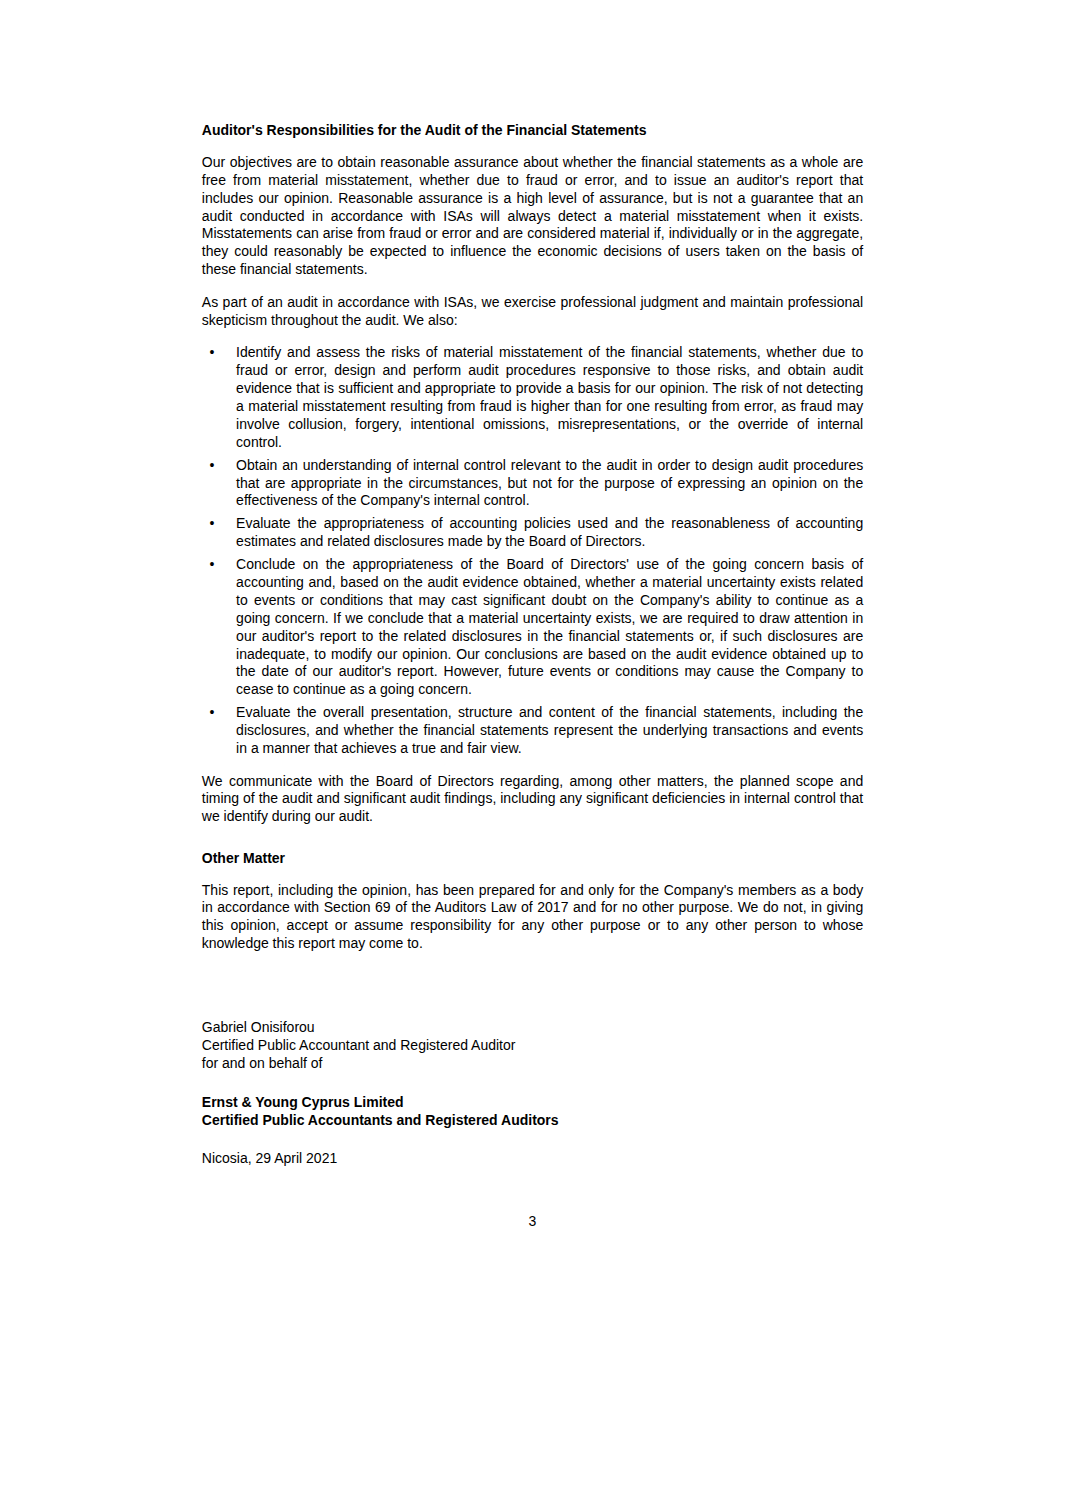Auditor's Responsibilities for the Audit of the Financial Statements
Our objectives are to obtain reasonable assurance about whether the financial statements as a whole are free from material misstatement, whether due to fraud or error, and to issue an auditor's report that includes our opinion. Reasonable assurance is a high level of assurance, but is not a guarantee that an audit conducted in accordance with ISAs will always detect a material misstatement when it exists. Misstatements can arise from fraud or error and are considered material if, individually or in the aggregate, they could reasonably be expected to influence the economic decisions of users taken on the basis of these financial statements.
As part of an audit in accordance with ISAs, we exercise professional judgment and maintain professional skepticism throughout the audit. We also:
Identify and assess the risks of material misstatement of the financial statements, whether due to fraud or error, design and perform audit procedures responsive to those risks, and obtain audit evidence that is sufficient and appropriate to provide a basis for our opinion. The risk of not detecting a material misstatement resulting from fraud is higher than for one resulting from error, as fraud may involve collusion, forgery, intentional omissions, misrepresentations, or the override of internal control.
Obtain an understanding of internal control relevant to the audit in order to design audit procedures that are appropriate in the circumstances, but not for the purpose of expressing an opinion on the effectiveness of the Company's internal control.
Evaluate the appropriateness of accounting policies used and the reasonableness of accounting estimates and related disclosures made by the Board of Directors.
Conclude on the appropriateness of the Board of Directors' use of the going concern basis of accounting and, based on the audit evidence obtained, whether a material uncertainty exists related to events or conditions that may cast significant doubt on the Company's ability to continue as a going concern. If we conclude that a material uncertainty exists, we are required to draw attention in our auditor's report to the related disclosures in the financial statements or, if such disclosures are inadequate, to modify our opinion. Our conclusions are based on the audit evidence obtained up to the date of our auditor's report. However, future events or conditions may cause the Company to cease to continue as a going concern.
Evaluate the overall presentation, structure and content of the financial statements, including the disclosures, and whether the financial statements represent the underlying transactions and events in a manner that achieves a true and fair view.
We communicate with the Board of Directors regarding, among other matters, the planned scope and timing of the audit and significant audit findings, including any significant deficiencies in internal control that we identify during our audit.
Other Matter
This report, including the opinion, has been prepared for and only for the Company's members as a body in accordance with Section 69 of the Auditors Law of 2017 and for no other purpose. We do not, in giving this opinion, accept or assume responsibility for any other purpose or to any other person to whose knowledge this report may come to.
Gabriel Onisiforou
Certified Public Accountant and Registered Auditor
for and on behalf of
Ernst & Young Cyprus Limited
Certified Public Accountants and Registered Auditors
Nicosia, 29 April 2021
3